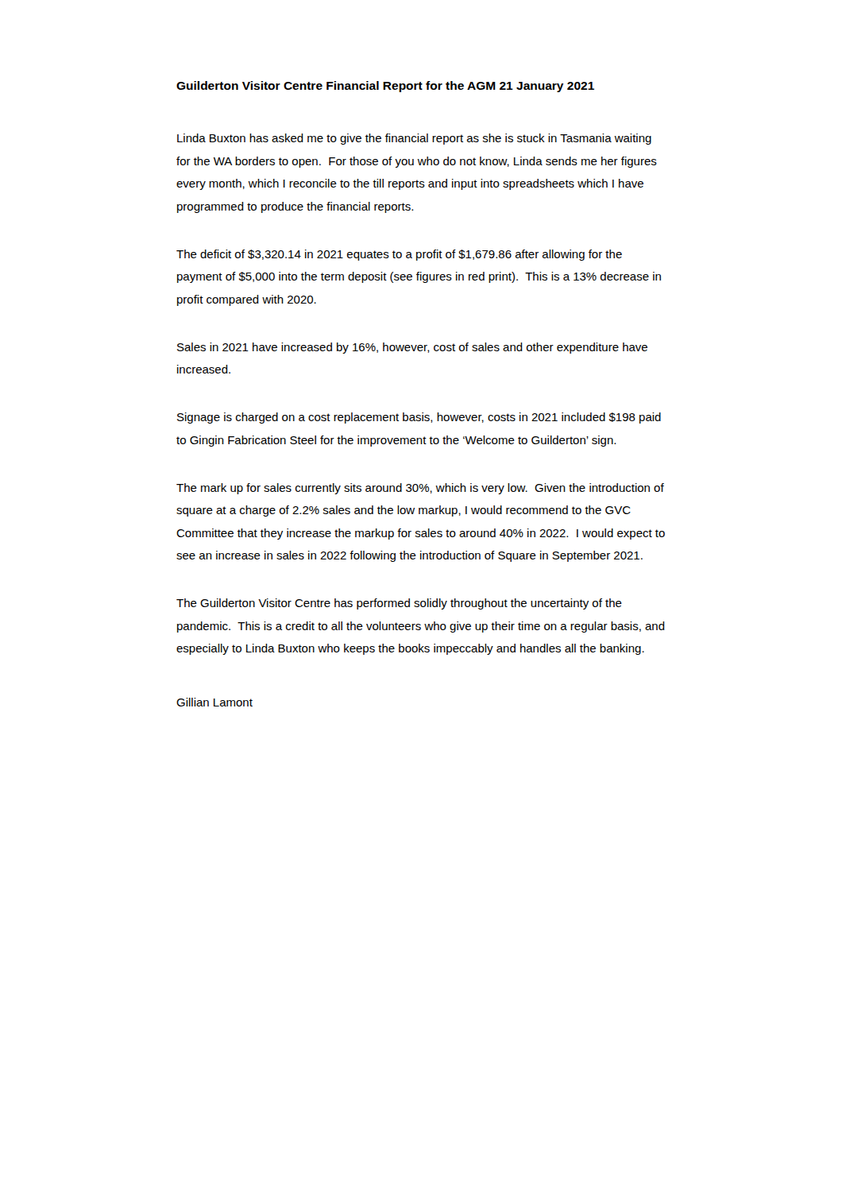Guilderton Visitor Centre Financial Report for the AGM 21 January 2021
Linda Buxton has asked me to give the financial report as she is stuck in Tasmania waiting for the WA borders to open. For those of you who do not know, Linda sends me her figures every month, which I reconcile to the till reports and input into spreadsheets which I have programmed to produce the financial reports.
The deficit of $3,320.14 in 2021 equates to a profit of $1,679.86 after allowing for the payment of $5,000 into the term deposit (see figures in red print). This is a 13% decrease in profit compared with 2020.
Sales in 2021 have increased by 16%, however, cost of sales and other expenditure have increased.
Signage is charged on a cost replacement basis, however, costs in 2021 included $198 paid to Gingin Fabrication Steel for the improvement to the ‘Welcome to Guilderton’ sign.
The mark up for sales currently sits around 30%, which is very low. Given the introduction of square at a charge of 2.2% sales and the low markup, I would recommend to the GVC Committee that they increase the markup for sales to around 40% in 2022. I would expect to see an increase in sales in 2022 following the introduction of Square in September 2021.
The Guilderton Visitor Centre has performed solidly throughout the uncertainty of the pandemic. This is a credit to all the volunteers who give up their time on a regular basis, and especially to Linda Buxton who keeps the books impeccably and handles all the banking.
Gillian Lamont